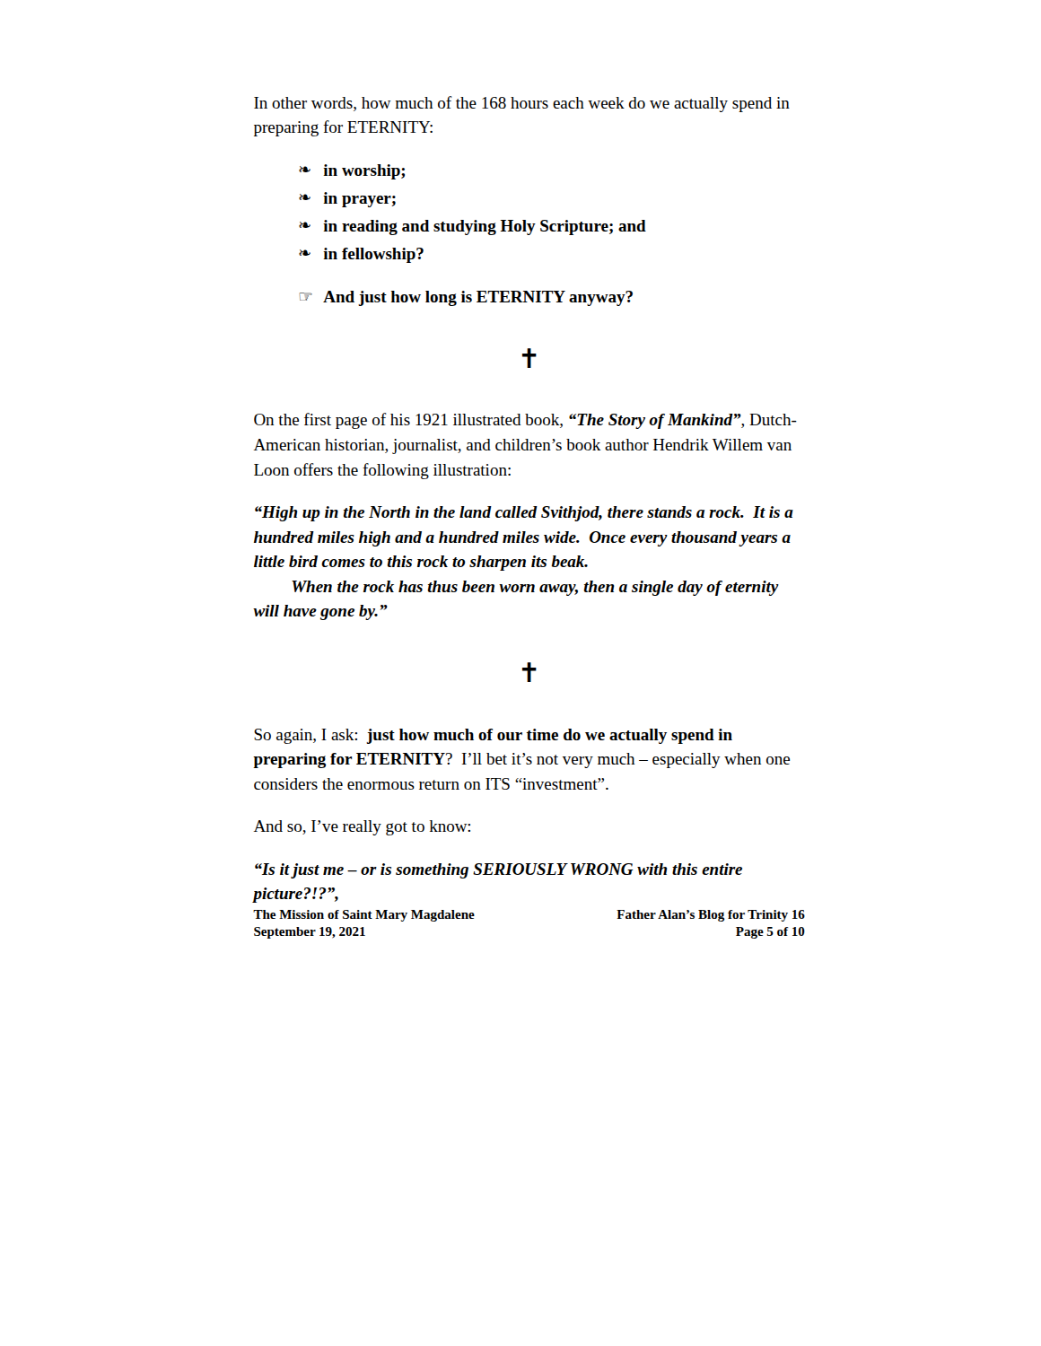In other words, how much of the 168 hours each week do we actually spend in preparing for ETERNITY:
in worship;
in prayer;
in reading and studying Holy Scripture; and
in fellowship?
And just how long is ETERNITY anyway?
✝
On the first page of his 1921 illustrated book, “The Story of Mankind”, Dutch-American historian, journalist, and children’s book author Hendrik Willem van Loon offers the following illustration:
“High up in the North in the land called Svithjod, there stands a rock. It is a hundred miles high and a hundred miles wide. Once every thousand years a little bird comes to this rock to sharpen its beak. When the rock has thus been worn away, then a single day of eternity will have gone by.”
✝
So again, I ask: just how much of our time do we actually spend in preparing for ETERNITY? I’ll bet it’s not very much – especially when one considers the enormous return on ITS “investment”.
And so, I’ve really got to know:
“Is it just me – or is something SERIOUSLY WRONG with this entire picture?!?”,
The Mission of Saint Mary Magdalene Father Alan’s Blog for Trinity 16
September 19, 2021 Page 5 of 10